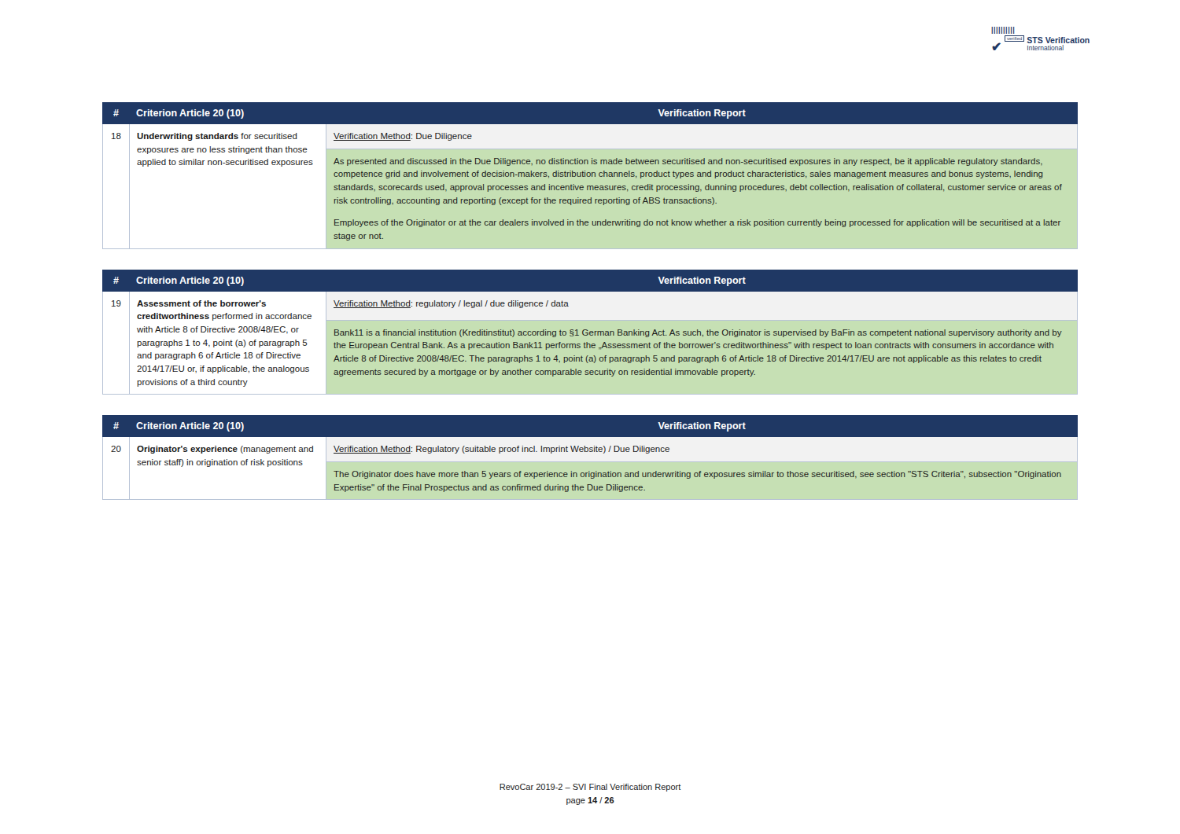|||||||||| ✔verified STS VerificationInternational
| # | Criterion Article 20 (10) | Verification Report |
| --- | --- | --- |
| 18 | Underwriting standards for securitised exposures are no less stringent than those applied to similar non-securitised exposures | Verification Method : Due Diligence |
| As presented and discussed in the Due Diligence, no distinction is made between securitised and non-securitised exposures in any respect, be it applicable regulatory standards, competence grid and involvement of decision-makers, distribution channels, product types and product characteristics, sales management measures and bonus systems, lending standards, scorecards used, approval processes and incentive measures, credit processing, dunning procedures, debt collection, realisation of collateral, customer service or areas of risk controlling, accounting and reporting (except for the required reporting of ABS transactions). Employees of the Originator or at the car dealers involved in the underwriting do not know whether a risk position currently being processed for application will be securitised at a later stage or not. |
| # | Criterion Article 20 (10) | Verification Report |
| --- | --- | --- |
| 19 | Assessment of the borrower's creditworthiness performed in accordance with Article 8 of Directive 2008/48/EC, or paragraphs 1 to 4, point (a) of paragraph 5 and paragraph 6 of Article 18 of Directive 2014/17/EU or, if applicable, the analogous provisions of a third country | Verification Method : regulatory / legal / due diligence / data |
| Bank11 is a financial institution (Kreditinstitut) according to §1 German Banking Act. As such, the Originator is supervised by BaFin as competent national supervisory authority and by the European Central Bank. As a precaution Bank11 performs the „Assessment of the borrower's creditworthiness" with respect to loan contracts with consumers in accordance with Article 8 of Directive 2008/48/EC. The paragraphs 1 to 4, point (a) of paragraph 5 and paragraph 6 of Article 18 of Directive 2014/17/EU are not applicable as this relates to credit agreements secured by a mortgage or by another comparable security on residential immovable property. |
| # | Criterion Article 20 (10) | Verification Report |
| --- | --- | --- |
| 20 | Originator's experience (management and senior staff) in origination of risk positions | Verification Method : Regulatory (suitable proof incl. Imprint Website) / Due Diligence |
| The Originator does have more than 5 years of experience in origination and underwriting of exposures similar to those securitised, see section "STS Criteria", subsection "Origination Expertise" of the Final Prospectus and as confirmed during the Due Diligence. |
RevoCar 2019-2 – SVI Final Verification Report
page 14 / 26